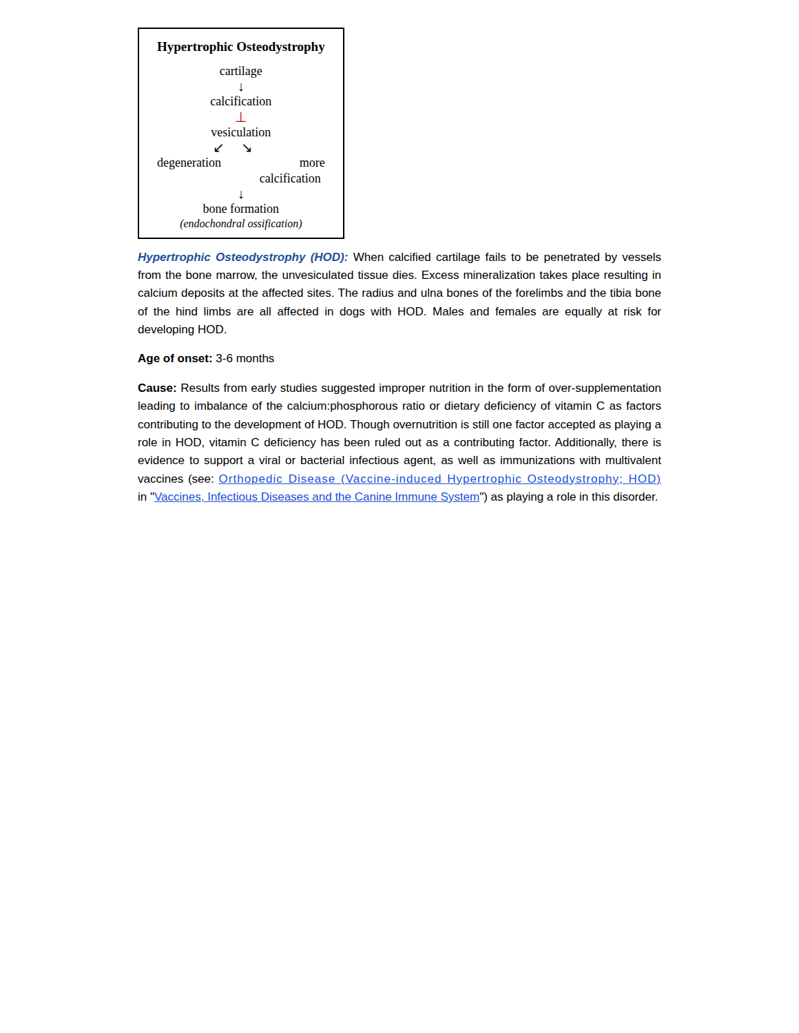Hypertrophic Osteodystrophy
cartilage
↓
calcification
⊥
vesiculation
↙↘
degeneration more
calcification
↓
bone formation
(endochondral ossification)
Hypertrophic Osteodystrophy (HOD): When calcified cartilage fails to be penetrated by vessels from the bone marrow, the unvesiculated tissue dies. Excess mineralization takes place resulting in calcium deposits at the affected sites. The radius and ulna bones of the forelimbs and the tibia bone of the hind limbs are all affected in dogs with HOD. Males and females are equally at risk for developing HOD.
Age of onset: 3-6 months
Cause: Results from early studies suggested improper nutrition in the form of over-supplementation leading to imbalance of the calcium:phosphorous ratio or dietary deficiency of vitamin C as factors contributing to the development of HOD. Though overnutrition is still one factor accepted as playing a role in HOD, vitamin C deficiency has been ruled out as a contributing factor. Additionally, there is evidence to support a viral or bacterial infectious agent, as well as immunizations with multivalent vaccines (see: Orthopedic Disease (Vaccine-induced Hypertrophic Osteodystrophy; HOD) in "Vaccines, Infectious Diseases and the Canine Immune System") as playing a role in this disorder.